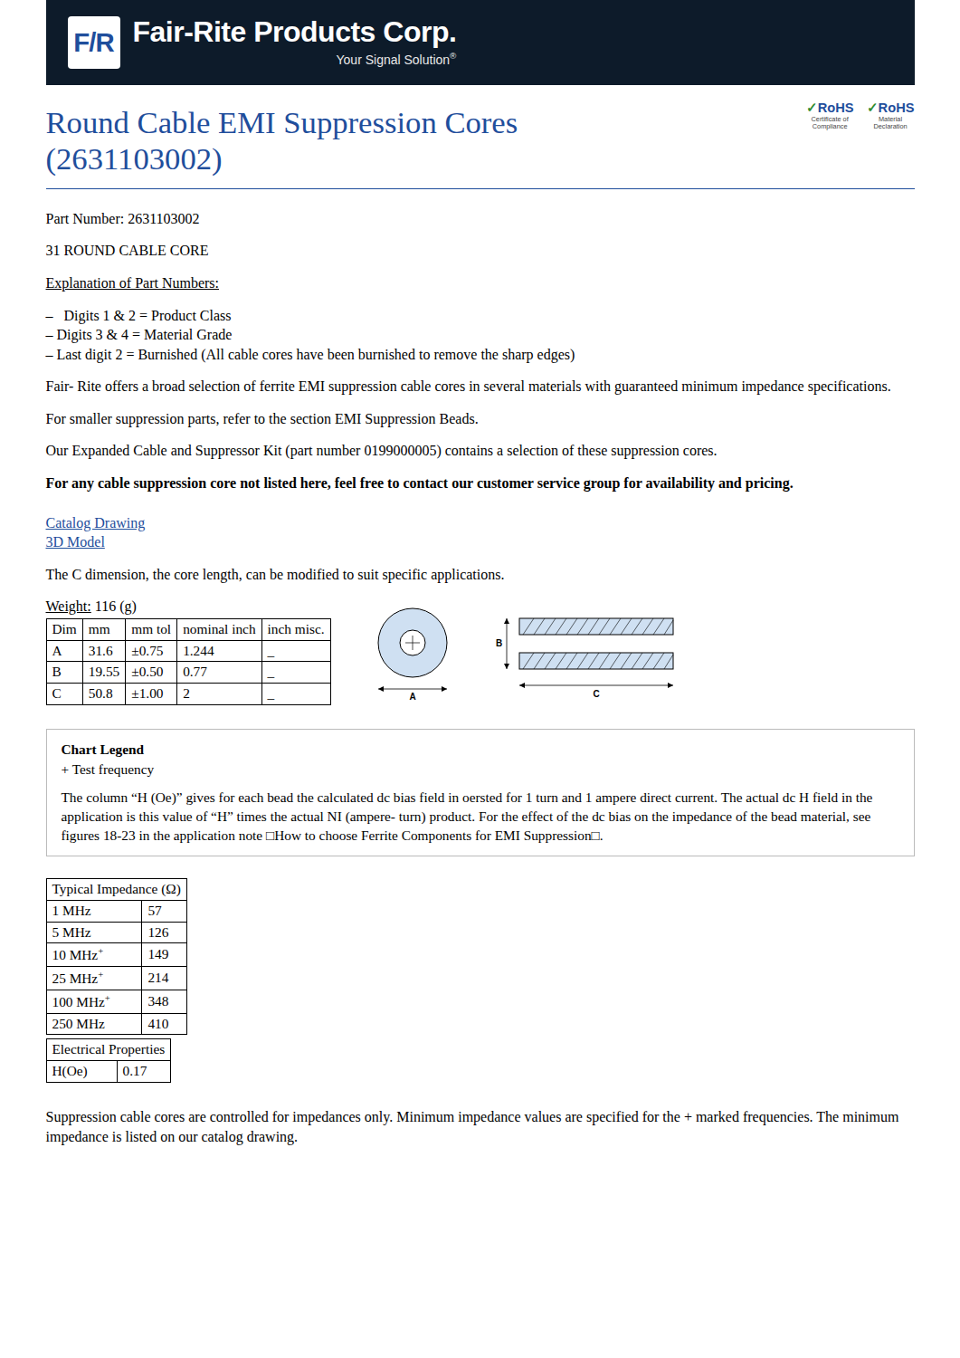F/R
Fair-Rite Products Corp.
Your Signal Solution®
Round Cable EMI Suppression Cores
(2631103002)
✓RoHS
Certificate of
Compliance
✓RoHS
Material
Declaration
Part Number: 2631103002
31 ROUND CABLE CORE
Explanation of Part Numbers:
– Digits 1 & 2 = Product Class
– Digits 3 & 4 = Material Grade
– Last digit 2 = Burnished (All cable cores have been burnished to remove the sharp edges)
Fair- Rite offers a broad selection of ferrite EMI suppression cable cores in several materials with guaranteed minimum impedance specifications.
For smaller suppression parts, refer to the section EMI Suppression Beads.
Our Expanded Cable and Suppressor Kit (part number 0199000005) contains a selection of these suppression cores.
For any cable suppression core not listed here, feel free to contact our customer service group for availability and pricing.
Catalog Drawing 3D Model
The C dimension, the core length, can be modified to suit specific applications.
Weight: 116 (g)
| Dim | mm | mm tol | nominal inch | inch misc. |
| --- | --- | --- | --- | --- |
| A | 31.6 | ±0.75 | 1.244 | _ |
| B | 19.55 | ±0.50 | 0.77 | _ |
| C | 50.8 | ±1.00 | 2 | _ |
A B C
Chart Legend
+ Test frequency
The column “H (Oe)” gives for each bead the calculated dc bias field in oersted for 1 turn and 1 ampere direct current. The actual dc H field in the application is this value of “H” times the actual NI (ampere- turn) product. For the effect of the dc bias on the impedance of the bead material, see figures 18-23 in the application note □How to choose Ferrite Components for EMI Suppression□.
| Typical Impedance (Ω) |
| 1 MHz | 57 |
| 5 MHz | 126 |
| 10 MHz + | 149 |
| 25 MHz + | 214 |
| 100 MHz + | 348 |
| 250 MHz | 410 |
| Electrical Properties |
| H(Oe) | 0.17 |
Suppression cable cores are controlled for impedances only. Minimum impedance values are specified for the + marked frequencies. The minimum impedance is listed on our catalog drawing.